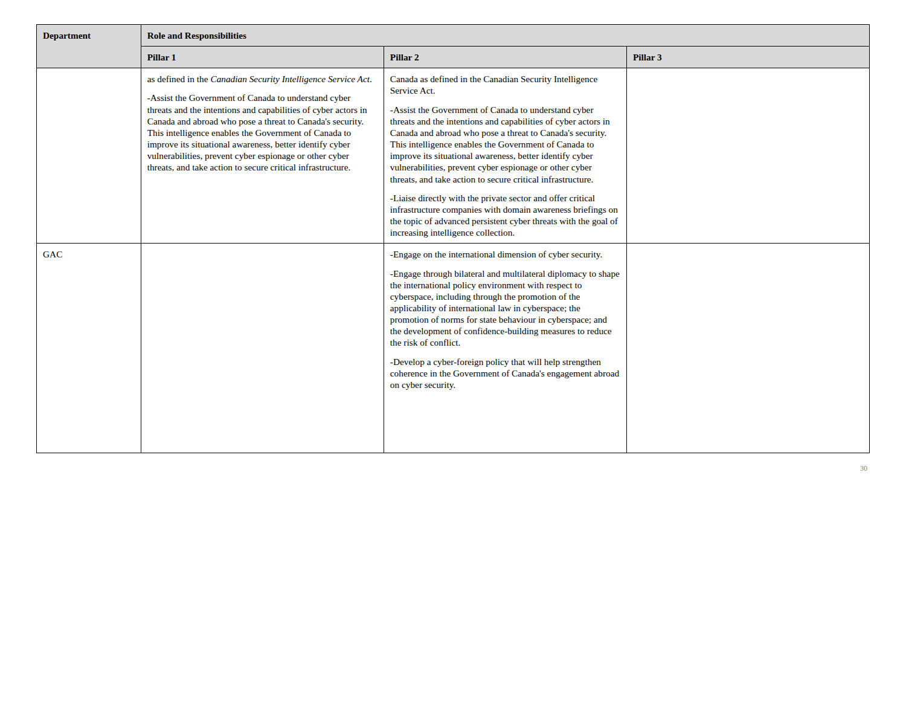| Department | Role and Responsibilities |
| --- | --- |
| Pillar 1 | Pillar 2 | Pillar 3 |
| | as defined in the Canadian Security Intelligence Service Act . -Assist the Government of Canada to understand cyber threats and the intentions and capabilities of cyber actors in Canada and abroad who pose a threat to Canada's security. This intelligence enables the Government of Canada to improve its situational awareness, better identify cyber vulnerabilities, prevent cyber espionage or other cyber threats, and take action to secure critical infrastructure. | Canada as defined in the Canadian Security Intelligence Service Act. -Assist the Government of Canada to understand cyber threats and the intentions and capabilities of cyber actors in Canada and abroad who pose a threat to Canada's security. This intelligence enables the Government of Canada to improve its situational awareness, better identify cyber vulnerabilities, prevent cyber espionage or other cyber threats, and take action to secure critical infrastructure. -Liaise directly with the private sector and offer critical infrastructure companies with domain awareness briefings on the topic of advanced persistent cyber threats with the goal of increasing intelligence collection. | |
| GAC | | -Engage on the international dimension of cyber security. -Engage through bilateral and multilateral diplomacy to shape the international policy environment with respect to cyberspace, including through the promotion of the applicability of international law in cyberspace; the promotion of norms for state behaviour in cyberspace; and the development of confidence-building measures to reduce the risk of conflict. -Develop a cyber-foreign policy that will help strengthen coherence in the Government of Canada's engagement abroad on cyber security. | |
30